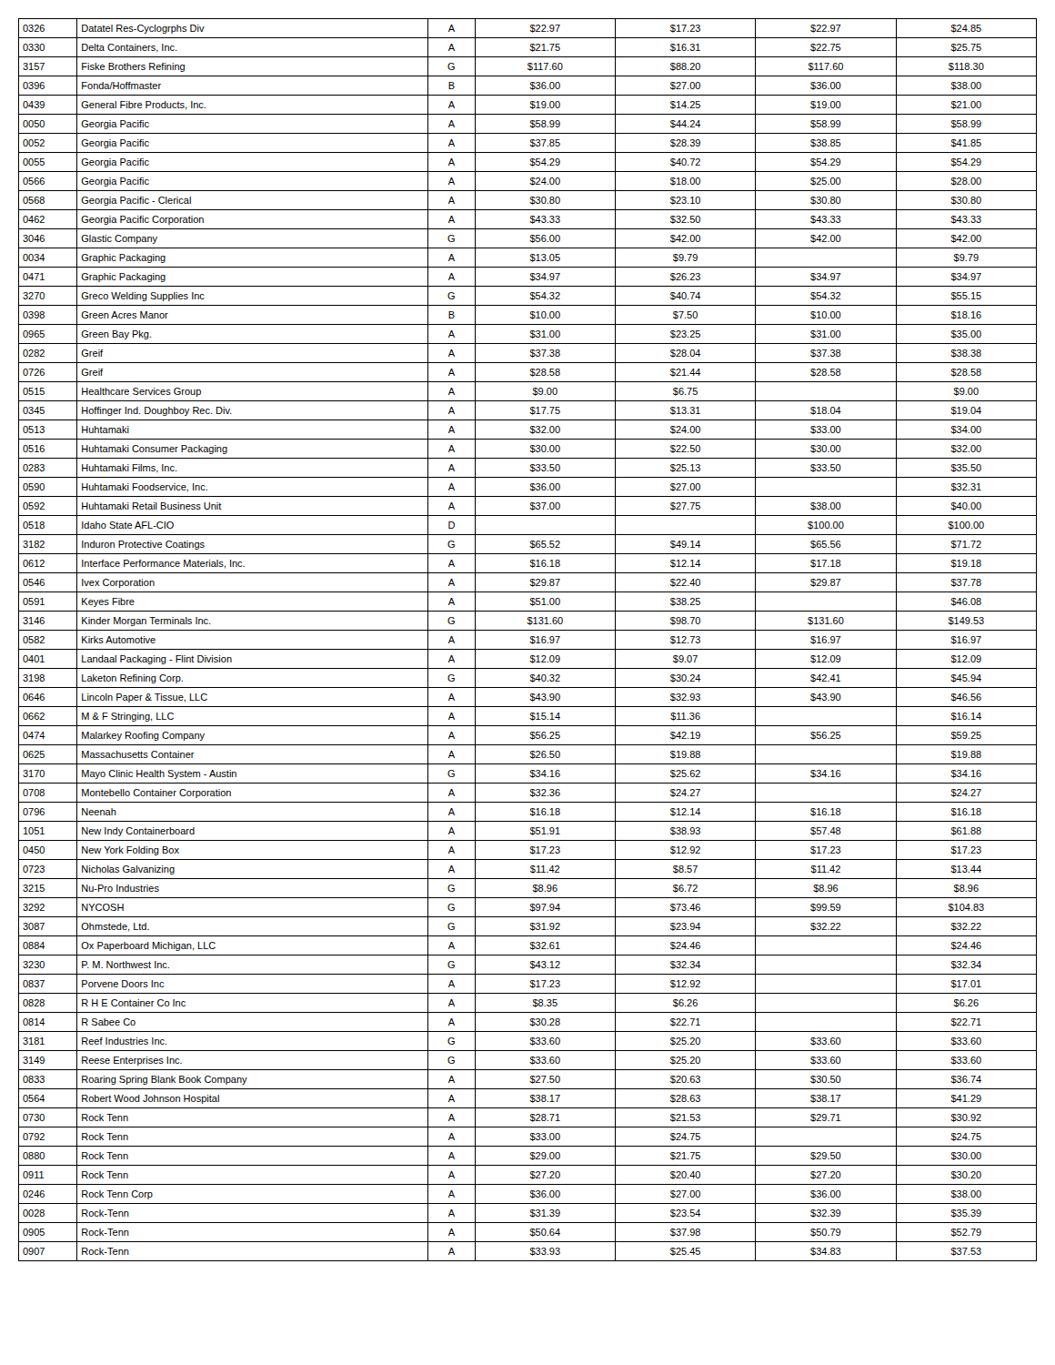| 0326 | Datatel Res-Cyclogrphs Div | A | $22.97 | $17.23 | $22.97 | $24.85 |
| 0330 | Delta Containers, Inc. | A | $21.75 | $16.31 | $22.75 | $25.75 |
| 3157 | Fiske Brothers Refining | G | $117.60 | $88.20 | $117.60 | $118.30 |
| 0396 | Fonda/Hoffmaster | B | $36.00 | $27.00 | $36.00 | $38.00 |
| 0439 | General Fibre Products, Inc. | A | $19.00 | $14.25 | $19.00 | $21.00 |
| 0050 | Georgia Pacific | A | $58.99 | $44.24 | $58.99 | $58.99 |
| 0052 | Georgia Pacific | A | $37.85 | $28.39 | $38.85 | $41.85 |
| 0055 | Georgia Pacific | A | $54.29 | $40.72 | $54.29 | $54.29 |
| 0566 | Georgia Pacific | A | $24.00 | $18.00 | $25.00 | $28.00 |
| 0568 | Georgia Pacific - Clerical | A | $30.80 | $23.10 | $30.80 | $30.80 |
| 0462 | Georgia Pacific Corporation | A | $43.33 | $32.50 | $43.33 | $43.33 |
| 3046 | Glastic Company | G | $56.00 | $42.00 | $42.00 | $42.00 |
| 0034 | Graphic Packaging | A | $13.05 | $9.79 | | $9.79 |
| 0471 | Graphic Packaging | A | $34.97 | $26.23 | $34.97 | $34.97 |
| 3270 | Greco Welding Supplies Inc | G | $54.32 | $40.74 | $54.32 | $55.15 |
| 0398 | Green Acres Manor | B | $10.00 | $7.50 | $10.00 | $18.16 |
| 0965 | Green Bay Pkg. | A | $31.00 | $23.25 | $31.00 | $35.00 |
| 0282 | Greif | A | $37.38 | $28.04 | $37.38 | $38.38 |
| 0726 | Greif | A | $28.58 | $21.44 | $28.58 | $28.58 |
| 0515 | Healthcare Services Group | A | $9.00 | $6.75 | | $9.00 |
| 0345 | Hoffinger Ind. Doughboy Rec. Div. | A | $17.75 | $13.31 | $18.04 | $19.04 |
| 0513 | Huhtamaki | A | $32.00 | $24.00 | $33.00 | $34.00 |
| 0516 | Huhtamaki Consumer Packaging | A | $30.00 | $22.50 | $30.00 | $32.00 |
| 0283 | Huhtamaki Films, Inc. | A | $33.50 | $25.13 | $33.50 | $35.50 |
| 0590 | Huhtamaki Foodservice, Inc. | A | $36.00 | $27.00 | | $32.31 |
| 0592 | Huhtamaki Retail Business Unit | A | $37.00 | $27.75 | $38.00 | $40.00 |
| 0518 | Idaho State AFL-CIO | D | | | $100.00 | $100.00 |
| 3182 | Induron Protective Coatings | G | $65.52 | $49.14 | $65.56 | $71.72 |
| 0612 | Interface Performance Materials, Inc. | A | $16.18 | $12.14 | $17.18 | $19.18 |
| 0546 | Ivex Corporation | A | $29.87 | $22.40 | $29.87 | $37.78 |
| 0591 | Keyes Fibre | A | $51.00 | $38.25 | | $46.08 |
| 3146 | Kinder Morgan Terminals Inc. | G | $131.60 | $98.70 | $131.60 | $149.53 |
| 0582 | Kirks Automotive | A | $16.97 | $12.73 | $16.97 | $16.97 |
| 0401 | Landaal Packaging - Flint Division | A | $12.09 | $9.07 | $12.09 | $12.09 |
| 3198 | Laketon Refining Corp. | G | $40.32 | $30.24 | $42.41 | $45.94 |
| 0646 | Lincoln Paper & Tissue, LLC | A | $43.90 | $32.93 | $43.90 | $46.56 |
| 0662 | M & F Stringing, LLC | A | $15.14 | $11.36 | | $16.14 |
| 0474 | Malarkey Roofing Company | A | $56.25 | $42.19 | $56.25 | $59.25 |
| 0625 | Massachusetts Container | A | $26.50 | $19.88 | | $19.88 |
| 3170 | Mayo Clinic Health System - Austin | G | $34.16 | $25.62 | $34.16 | $34.16 |
| 0708 | Montebello Container Corporation | A | $32.36 | $24.27 | | $24.27 |
| 0796 | Neenah | A | $16.18 | $12.14 | $16.18 | $16.18 |
| 1051 | New Indy Containerboard | A | $51.91 | $38.93 | $57.48 | $61.88 |
| 0450 | New York Folding Box | A | $17.23 | $12.92 | $17.23 | $17.23 |
| 0723 | Nicholas Galvanizing | A | $11.42 | $8.57 | $11.42 | $13.44 |
| 3215 | Nu-Pro Industries | G | $8.96 | $6.72 | $8.96 | $8.96 |
| 3292 | NYCOSH | G | $97.94 | $73.46 | $99.59 | $104.83 |
| 3087 | Ohmstede, Ltd. | G | $31.92 | $23.94 | $32.22 | $32.22 |
| 0884 | Ox Paperboard Michigan, LLC | A | $32.61 | $24.46 | | $24.46 |
| 3230 | P. M. Northwest Inc. | G | $43.12 | $32.34 | | $32.34 |
| 0837 | Porvene Doors Inc | A | $17.23 | $12.92 | | $17.01 |
| 0828 | R H E Container Co Inc | A | $8.35 | $6.26 | | $6.26 |
| 0814 | R Sabee Co | A | $30.28 | $22.71 | | $22.71 |
| 3181 | Reef Industries Inc. | G | $33.60 | $25.20 | $33.60 | $33.60 |
| 3149 | Reese Enterprises Inc. | G | $33.60 | $25.20 | $33.60 | $33.60 |
| 0833 | Roaring Spring Blank Book Company | A | $27.50 | $20.63 | $30.50 | $36.74 |
| 0564 | Robert Wood Johnson Hospital | A | $38.17 | $28.63 | $38.17 | $41.29 |
| 0730 | Rock Tenn | A | $28.71 | $21.53 | $29.71 | $30.92 |
| 0792 | Rock Tenn | A | $33.00 | $24.75 | | $24.75 |
| 0880 | Rock Tenn | A | $29.00 | $21.75 | $29.50 | $30.00 |
| 0911 | Rock Tenn | A | $27.20 | $20.40 | $27.20 | $30.20 |
| 0246 | Rock Tenn Corp | A | $36.00 | $27.00 | $36.00 | $38.00 |
| 0028 | Rock-Tenn | A | $31.39 | $23.54 | $32.39 | $35.39 |
| 0905 | Rock-Tenn | A | $50.64 | $37.98 | $50.79 | $52.79 |
| 0907 | Rock-Tenn | A | $33.93 | $25.45 | $34.83 | $37.53 |